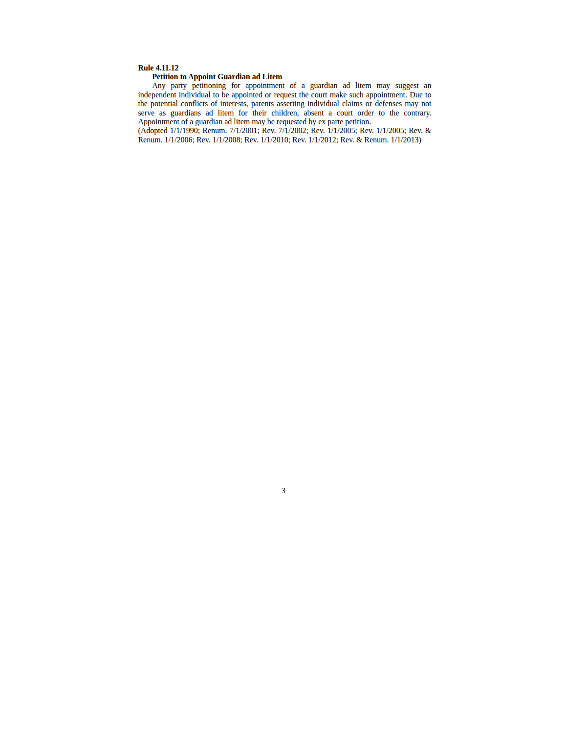Rule 4.11.12
Petition to Appoint Guardian ad Litem
Any party petitioning for appointment of a guardian ad litem may suggest an independent individual to be appointed or request the court make such appointment. Due to the potential conflicts of interests, parents asserting individual claims or defenses may not serve as guardians ad litem for their children, absent a court order to the contrary. Appointment of a guardian ad litem may be requested by ex parte petition.
(Adopted 1/1/1990; Renum. 7/1/2001; Rev. 7/1/2002; Rev. 1/1/2005; Rev. 1/1/2005; Rev. & Renum. 1/1/2006; Rev. 1/1/2008; Rev. 1/1/2010; Rev. 1/1/2012; Rev. & Renum. 1/1/2013)
3